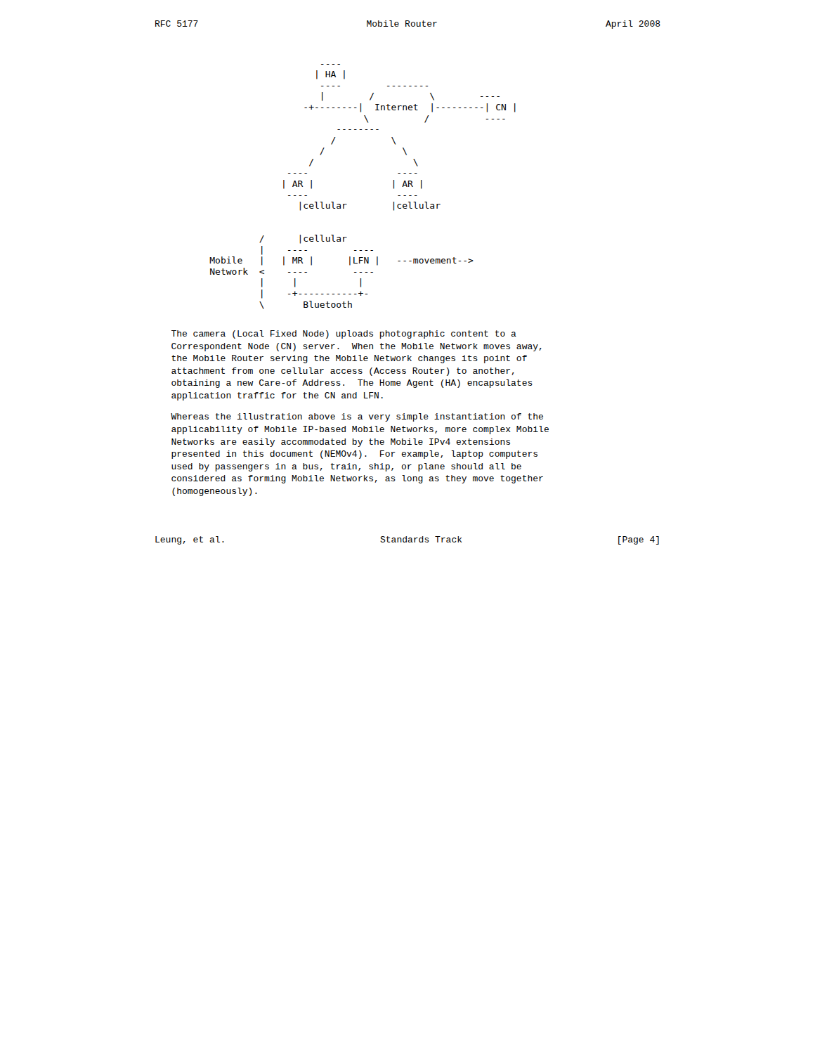RFC 5177 Mobile Router April 2008
                              ----
                             | HA |
                              ----        --------
                              |        /          \        ----
                           -+--------|  Internet  |---------| CN |
                                      \          /          ----
                                 --------
                                /          \
                              /              \
                            /                  \
                        ----                ----
                       | AR |              | AR |
                        ----                ----
                          |cellular        |cellular


                   /      |cellular
                   |    ----        ----
          Mobile   |   | MR |      |LFN |   ---movement-->
          Network  <    ----        ----
                   |     |           |
                   |    -+-----------+-
                   \       Bluetooth
The camera (Local Fixed Node) uploads photographic content to a Correspondent Node (CN) server. When the Mobile Network moves away, the Mobile Router serving the Mobile Network changes its point of attachment from one cellular access (Access Router) to another, obtaining a new Care-of Address. The Home Agent (HA) encapsulates application traffic for the CN and LFN.
Whereas the illustration above is a very simple instantiation of the applicability of Mobile IP-based Mobile Networks, more complex Mobile Networks are easily accommodated by the Mobile IPv4 extensions presented in this document (NEMOv4). For example, laptop computers used by passengers in a bus, train, ship, or plane should all be considered as forming Mobile Networks, as long as they move together (homogeneously).
Leung, et al. Standards Track [Page 4]